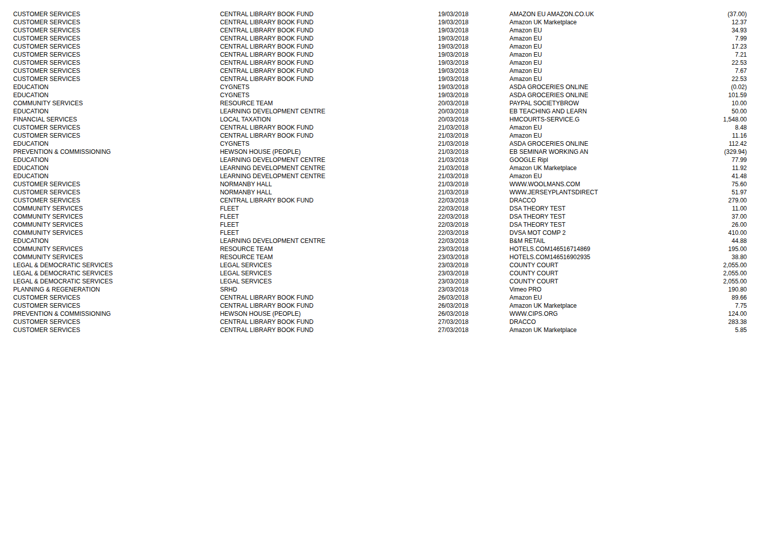| CUSTOMER SERVICES | CENTRAL LIBRARY BOOK FUND | 19/03/2018 | AMAZON EU AMAZON.CO.UK | (37.00) |
| CUSTOMER SERVICES | CENTRAL LIBRARY BOOK FUND | 19/03/2018 | Amazon UK Marketplace | 12.37 |
| CUSTOMER SERVICES | CENTRAL LIBRARY BOOK FUND | 19/03/2018 | Amazon EU | 34.93 |
| CUSTOMER SERVICES | CENTRAL LIBRARY BOOK FUND | 19/03/2018 | Amazon EU | 7.99 |
| CUSTOMER SERVICES | CENTRAL LIBRARY BOOK FUND | 19/03/2018 | Amazon EU | 17.23 |
| CUSTOMER SERVICES | CENTRAL LIBRARY BOOK FUND | 19/03/2018 | Amazon EU | 7.21 |
| CUSTOMER SERVICES | CENTRAL LIBRARY BOOK FUND | 19/03/2018 | Amazon EU | 22.53 |
| CUSTOMER SERVICES | CENTRAL LIBRARY BOOK FUND | 19/03/2018 | Amazon EU | 7.67 |
| CUSTOMER SERVICES | CENTRAL LIBRARY BOOK FUND | 19/03/2018 | Amazon EU | 22.53 |
| EDUCATION | CYGNETS | 19/03/2018 | ASDA GROCERIES ONLINE | (0.02) |
| EDUCATION | CYGNETS | 19/03/2018 | ASDA GROCERIES ONLINE | 101.59 |
| COMMUNITY SERVICES | RESOURCE TEAM | 20/03/2018 | PAYPAL SOCIETYBROW | 10.00 |
| EDUCATION | LEARNING DEVELOPMENT CENTRE | 20/03/2018 | EB TEACHING AND LEARN | 50.00 |
| FINANCIAL SERVICES | LOCAL TAXATION | 20/03/2018 | HMCOURTS-SERVICE.G | 1,548.00 |
| CUSTOMER SERVICES | CENTRAL LIBRARY BOOK FUND | 21/03/2018 | Amazon EU | 8.48 |
| CUSTOMER SERVICES | CENTRAL LIBRARY BOOK FUND | 21/03/2018 | Amazon EU | 11.16 |
| EDUCATION | CYGNETS | 21/03/2018 | ASDA GROCERIES ONLINE | 112.42 |
| PREVENTION & COMMISSIONING | HEWSON HOUSE (PEOPLE) | 21/03/2018 | EB SEMINAR WORKING AN | (329.94) |
| EDUCATION | LEARNING DEVELOPMENT CENTRE | 21/03/2018 | GOOGLE Ripl | 77.99 |
| EDUCATION | LEARNING DEVELOPMENT CENTRE | 21/03/2018 | Amazon UK Marketplace | 11.92 |
| EDUCATION | LEARNING DEVELOPMENT CENTRE | 21/03/2018 | Amazon EU | 41.48 |
| CUSTOMER SERVICES | NORMANBY HALL | 21/03/2018 | WWW.WOOLMANS.COM | 75.60 |
| CUSTOMER SERVICES | NORMANBY HALL | 21/03/2018 | WWW.JERSEYPLANTSDIRECT | 51.97 |
| CUSTOMER SERVICES | CENTRAL LIBRARY BOOK FUND | 22/03/2018 | DRACCO | 279.00 |
| COMMUNITY SERVICES | FLEET | 22/03/2018 | DSA THEORY TEST | 11.00 |
| COMMUNITY SERVICES | FLEET | 22/03/2018 | DSA THEORY TEST | 37.00 |
| COMMUNITY SERVICES | FLEET | 22/03/2018 | DSA THEORY TEST | 26.00 |
| COMMUNITY SERVICES | FLEET | 22/03/2018 | DVSA MOT COMP 2 | 410.00 |
| EDUCATION | LEARNING DEVELOPMENT CENTRE | 22/03/2018 | B&M RETAIL | 44.88 |
| COMMUNITY SERVICES | RESOURCE TEAM | 23/03/2018 | HOTELS.COM146516714869 | 195.00 |
| COMMUNITY SERVICES | RESOURCE TEAM | 23/03/2018 | HOTELS.COM146516902935 | 38.80 |
| LEGAL & DEMOCRATIC SERVICES | LEGAL SERVICES | 23/03/2018 | COUNTY COURT | 2,055.00 |
| LEGAL & DEMOCRATIC SERVICES | LEGAL SERVICES | 23/03/2018 | COUNTY COURT | 2,055.00 |
| LEGAL & DEMOCRATIC SERVICES | LEGAL SERVICES | 23/03/2018 | COUNTY COURT | 2,055.00 |
| PLANNING & REGENERATION | SRHD | 23/03/2018 | Vimeo PRO | 190.80 |
| CUSTOMER SERVICES | CENTRAL LIBRARY BOOK FUND | 26/03/2018 | Amazon EU | 89.66 |
| CUSTOMER SERVICES | CENTRAL LIBRARY BOOK FUND | 26/03/2018 | Amazon UK Marketplace | 7.75 |
| PREVENTION & COMMISSIONING | HEWSON HOUSE (PEOPLE) | 26/03/2018 | WWW.CIPS.ORG | 124.00 |
| CUSTOMER SERVICES | CENTRAL LIBRARY BOOK FUND | 27/03/2018 | DRACCO | 283.38 |
| CUSTOMER SERVICES | CENTRAL LIBRARY BOOK FUND | 27/03/2018 | Amazon UK Marketplace | 5.85 |